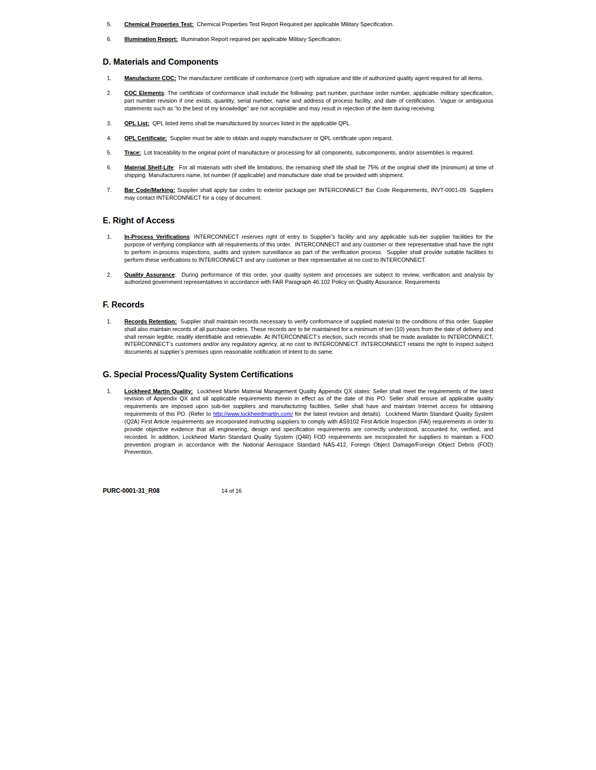5. Chemical Properties Test: Chemical Properties Test Report Required per applicable Military Specification.
6. Illumination Report: Illumination Report required per applicable Military Specification.
D. Materials and Components
1. Manufacturer COC: The manufacturer certificate of conformance (cert) with signature and title of authorized quality agent required for all items.
2. COC Elements: The certificate of conformance shall include the following: part number, purchase order number, applicable military specification, part number revision if one exists, quantity, serial number, name and address of process facility, and date of certification. Vague or ambiguous statements such as “to the best of my knowledge” are not acceptable and may result in rejection of the item during receiving.
3. QPL List: QPL listed items shall be manufactured by sources listed in the applicable QPL.
4. QPL Certificate: Supplier must be able to obtain and supply manufacturer or QPL certificate upon request.
5. Trace: Lot traceability to the original point of manufacture or processing for all components, subcomponents, and/or assemblies is required.
6. Material Shelf-Life: For all materials with shelf life limitations, the remaining shelf life shall be 75% of the original shelf life (minimum) at time of shipping. Manufacturers name, lot number (if applicable) and manufacture date shall be provided with shipment.
7. Bar Code/Marking: Supplier shall apply bar codes to exterior package per INTERCONNECT Bar Code Requirements, INVT-0001-09. Suppliers may contact INTERCONNECT for a copy of document.
E. Right of Access
1. In-Process Verifications: INTERCONNECT reserves right of entry to Supplier’s facility and any applicable sub-tier supplier facilities for the purpose of verifying compliance with all requirements of this order. INTERCONNECT and any customer or their representative shall have the right to perform in-process inspections, audits and system surveillance as part of the verification process. Supplier shall provide suitable facilities to perform these verifications to INTERCONNECT and any customer or their representative at no cost to INTERCONNECT.
2. Quality Assurance: During performance of this order, your quality system and processes are subject to review, verification and analysis by authorized government representatives in accordance with FAR Paragraph 46.102 Policy on Quality Assurance. Requirements
F. Records
1. Records Retention: Supplier shall maintain records necessary to verify conformance of supplied material to the conditions of this order. Supplier shall also maintain records of all purchase orders. These records are to be maintained for a minimum of ten (10) years from the date of delivery and shall remain legible, readily identifiable and retrievable. At INTERCONNECT’s election, such records shall be made available to INTERCONNECT, INTERCONNECT’s customers and/or any regulatory agency, at no cost to INTERCONNECT. INTERCONNECT retains the right to inspect subject documents at supplier’s premises upon reasonable notification of intent to do same.
G. Special Process/Quality System Certifications
1. Lockheed Martin Quality: Lockheed Martin Material Management Quality Appendix QX states: Seller shall meet the requirements of the latest revision of Appendix QX and all applicable requirements therein in effect as of the date of this PO. Seller shall ensure all applicable quality requirements are imposed upon sub-tier suppliers and manufacturing facilities. Seller shall have and maintain Internet access for obtaining requirements of this PO. (Refer to http://www.lockheedmartin.com/ for the latest revision and details). Lockheed Martin Standard Quality System (Q2A) First Article requirements are incorporated instructing suppliers to comply with AS9102 First Article Inspection (FAI) requirements in order to provide objective evidence that all engineering, design and specification requirements are correctly understood, accounted for, verified, and recorded. In addition, Lockheed Martin Standard Quality System (Q4R) FOD requirements are incorporated for suppliers to maintain a FOD prevention program in accordance with the National Aerospace Standard NAS-412, Foreign Object Damage/Foreign Object Debris (FOD) Prevention.
PURC-0001-31_R08 14 of 16